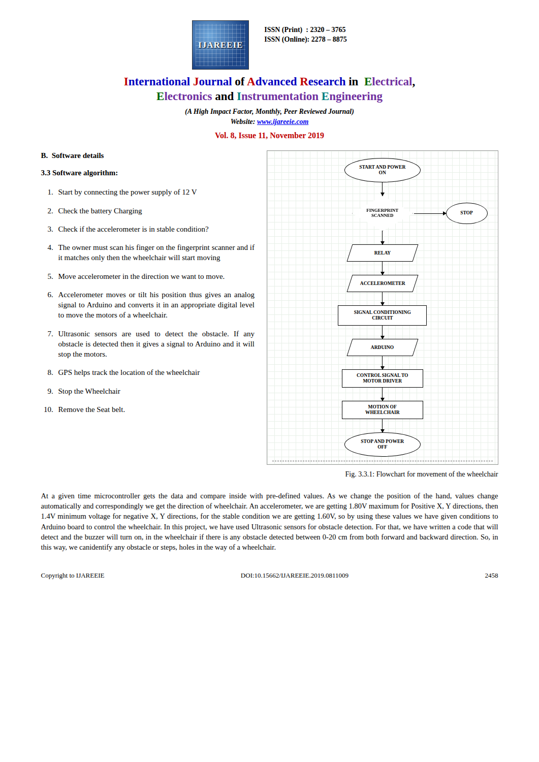IJAREEIE
ISSN (Print) : 2320 – 3765
ISSN (Online): 2278 – 8875
International Journal of Advanced Research in Electrical,
Electronics and Instrumentation Engineering
(A High Impact Factor, Monthly, Peer Reviewed Journal)
Website: www.ijareeie.com
Vol. 8, Issue 11, November 2019
B. Software details
3.3 Software algorithm:
Start by connecting the power supply of 12 V
Check the battery Charging
Check if the accelerometer is in stable condition?
The owner must scan his finger on the fingerprint scanner and if it matches only then the wheelchair will start moving
Move accelerometer in the direction we want to move.
Accelerometer moves or tilt his position thus gives an analog signal to Arduino and converts it in an appropriate digital level to move the motors of a wheelchair.
Ultrasonic sensors are used to detect the obstacle. If any obstacle is detected then it gives a signal to Arduino and it will stop the motors.
GPS helps track the location of the wheelchair
Stop the Wheelchair
Remove the Seat belt.
Start and power
on
Fingerprint
scanned
STOP
Relay
Accelerometer
Signal conditioning
circuit
Arduino
Control signal to
motor driver
Motion of
wheelchair
Stop and power
off
Fig. 3.3.1: Flowchart for movement of the wheelchair
At a given time microcontroller gets the data and compare inside with pre-defined values. As we change the position of the hand, values change automatically and correspondingly we get the direction of wheelchair. An accelerometer, we are getting 1.80V maximum for Positive X, Y directions, then 1.4V minimum voltage for negative X, Y directions, for the stable condition we are getting 1.60V, so by using these values we have given conditions to Arduino board to control the wheelchair. In this project, we have used Ultrasonic sensors for obstacle detection. For that, we have written a code that will detect and the buzzer will turn on, in the wheelchair if there is any obstacle detected between 0-20 cm from both forward and backward direction. So, in this way, we canidentify any obstacle or steps, holes in the way of a wheelchair.
Copyright to IJAREEIE
DOI:10.15662/IJAREEIE.2019.0811009
2458